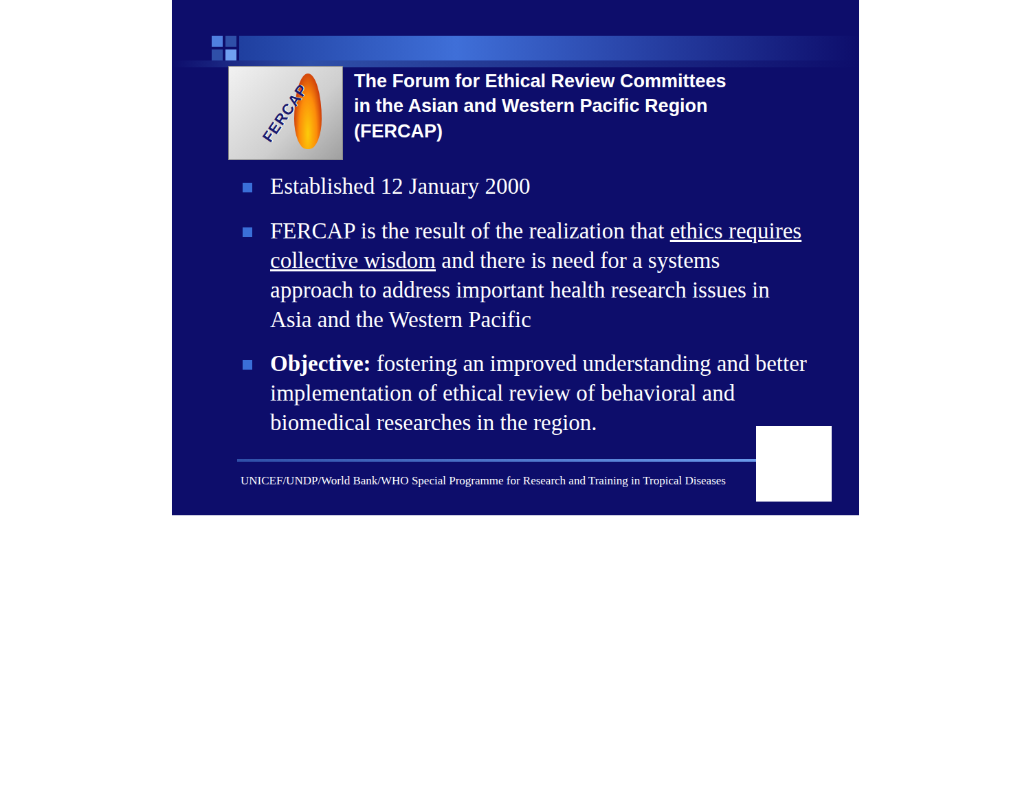FERCAP
The Forum for Ethical Review Committees
in the Asian and Western Pacific Region
(FERCAP)
Established 12 January 2000
FERCAP is the result of the realization that ethics requires collective wisdom and there is need for a systems approach to address important health research issues in Asia and the Western Pacific
Objective: fostering an improved understanding and better implementation of ethical review of behavioral and biomedical researches in the region.
UNICEF/UNDP/World Bank/WHO Special Programme for Research and Training in Tropical Diseases